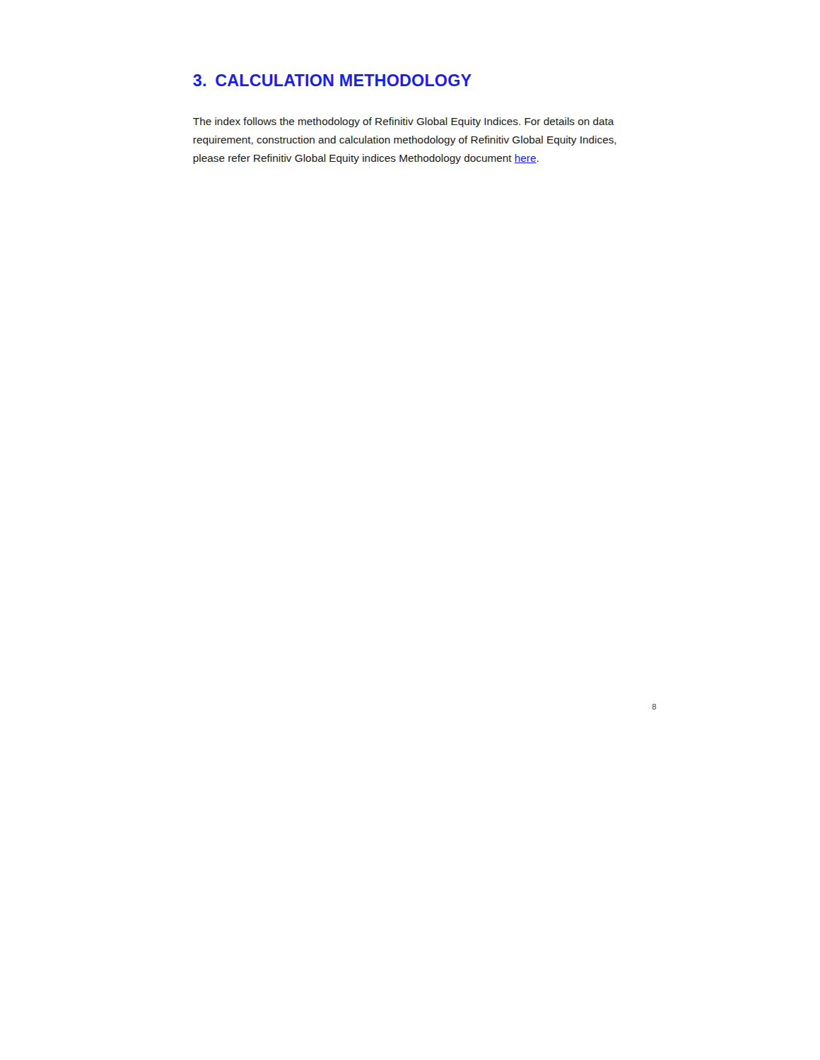3. CALCULATION METHODOLOGY
The index follows the methodology of Refinitiv Global Equity Indices. For details on data requirement, construction and calculation methodology of Refinitiv Global Equity Indices, please refer Refinitiv Global Equity indices Methodology document here.
8